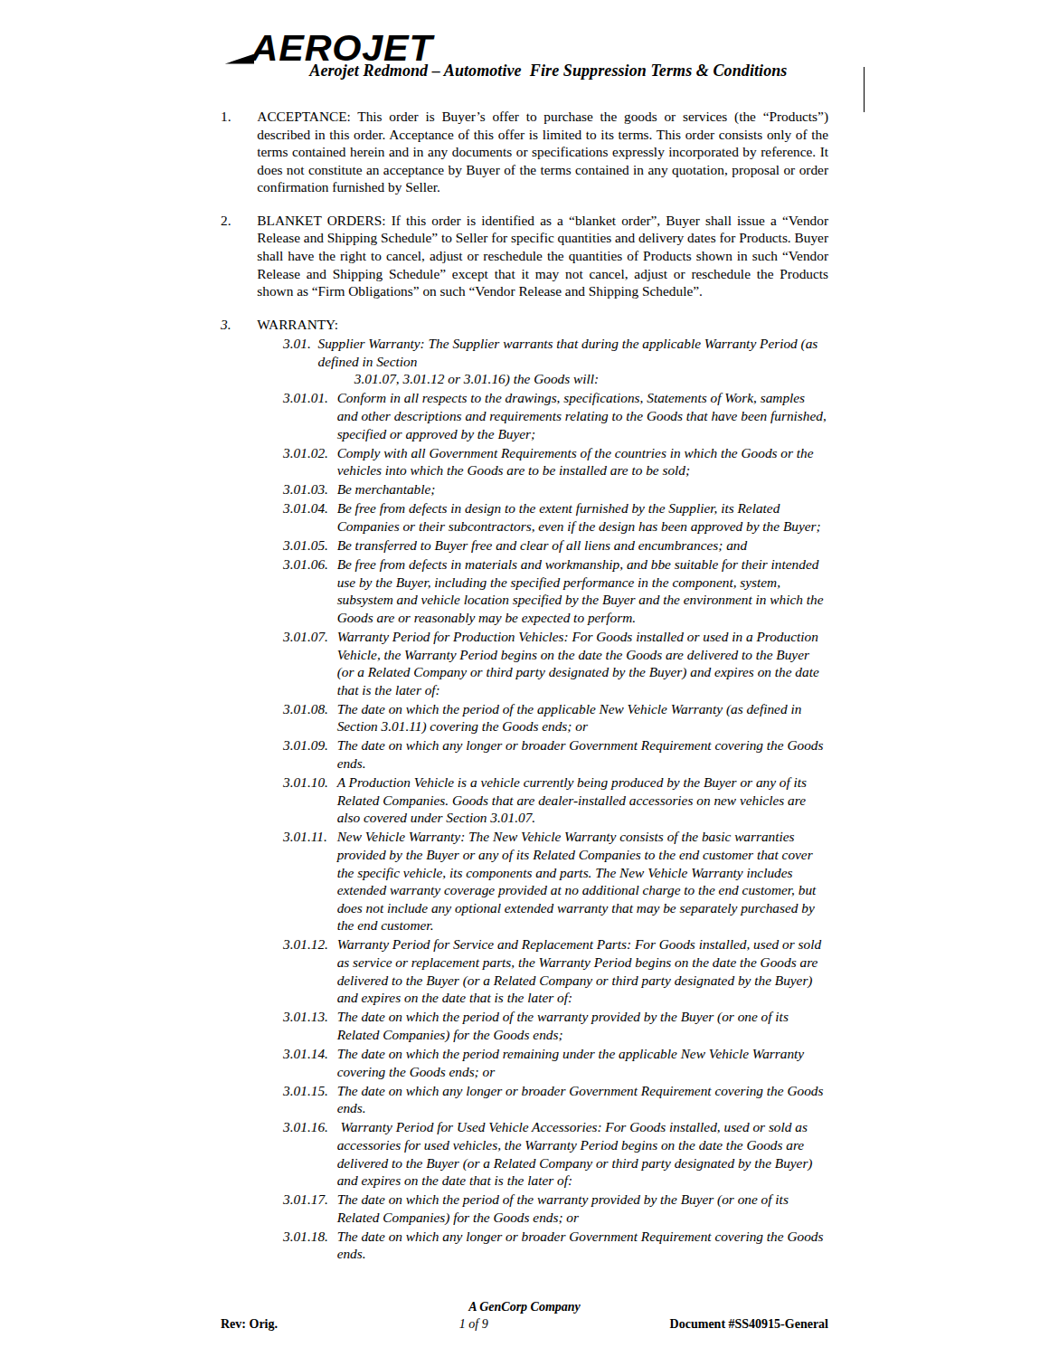AEROJET
Aerojet Redmond – Automotive Fire Suppression Terms & Conditions
1. ACCEPTANCE: This order is Buyer’s offer to purchase the goods or services (the “Products”) described in this order. Acceptance of this offer is limited to its terms. This order consists only of the terms contained herein and in any documents or specifications expressly incorporated by reference. It does not constitute an acceptance by Buyer of the terms contained in any quotation, proposal or order confirmation furnished by Seller.
2. BLANKET ORDERS: If this order is identified as a “blanket order”, Buyer shall issue a “Vendor Release and Shipping Schedule” to Seller for specific quantities and delivery dates for Products. Buyer shall have the right to cancel, adjust or reschedule the quantities of Products shown in such “Vendor Release and Shipping Schedule” except that it may not cancel, adjust or reschedule the Products shown as “Firm Obligations” on such “Vendor Release and Shipping Schedule”.
3. WARRANTY:
3.01. Supplier Warranty: The Supplier warrants that during the applicable Warranty Period (as defined in Section 3.01.07, 3.01.12 or 3.01.16) the Goods will:
3.01.01. Conform in all respects to the drawings, specifications, Statements of Work, samples and other descriptions and requirements relating to the Goods that have been furnished, specified or approved by the Buyer;
3.01.02. Comply with all Government Requirements of the countries in which the Goods or the vehicles into which the Goods are to be installed are to be sold;
3.01.03. Be merchantable;
3.01.04. Be free from defects in design to the extent furnished by the Supplier, its Related Companies or their subcontractors, even if the design has been approved by the Buyer;
3.01.05. Be transferred to Buyer free and clear of all liens and encumbrances; and
3.01.06. Be free from defects in materials and workmanship, and bbe suitable for their intended use by the Buyer, including the specified performance in the component, system, subsystem and vehicle location specified by the Buyer and the environment in which the Goods are or reasonably may be expected to perform.
3.01.07. Warranty Period for Production Vehicles: For Goods installed or used in a Production Vehicle, the Warranty Period begins on the date the Goods are delivered to the Buyer (or a Related Company or third party designated by the Buyer) and expires on the date that is the later of:
3.01.08. The date on which the period of the applicable New Vehicle Warranty (as defined in Section 3.01.11) covering the Goods ends; or
3.01.09. The date on which any longer or broader Government Requirement covering the Goods ends.
3.01.10. A Production Vehicle is a vehicle currently being produced by the Buyer or any of its Related Companies. Goods that are dealer-installed accessories on new vehicles are also covered under Section 3.01.07.
3.01.11. New Vehicle Warranty: The New Vehicle Warranty consists of the basic warranties provided by the Buyer or any of its Related Companies to the end customer that cover the specific vehicle, its components and parts. The New Vehicle Warranty includes extended warranty coverage provided at no additional charge to the end customer, but does not include any optional extended warranty that may be separately purchased by the end customer.
3.01.12. Warranty Period for Service and Replacement Parts: For Goods installed, used or sold as service or replacement parts, the Warranty Period begins on the date the Goods are delivered to the Buyer (or a Related Company or third party designated by the Buyer) and expires on the date that is the later of:
3.01.13. The date on which the period of the warranty provided by the Buyer (or one of its Related Companies) for the Goods ends;
3.01.14. The date on which the period remaining under the applicable New Vehicle Warranty covering the Goods ends; or
3.01.15. The date on which any longer or broader Government Requirement covering the Goods ends.
3.01.16. Warranty Period for Used Vehicle Accessories: For Goods installed, used or sold as accessories for used vehicles, the Warranty Period begins on the date the Goods are delivered to the Buyer (or a Related Company or third party designated by the Buyer) and expires on the date that is the later of:
3.01.17. The date on which the period of the warranty provided by the Buyer (or one of its Related Companies) for the Goods ends; or
3.01.18. The date on which any longer or broader Government Requirement covering the Goods ends.
A GenCorp Company
Rev: Orig.
1 of 9
Document #SS40915-General